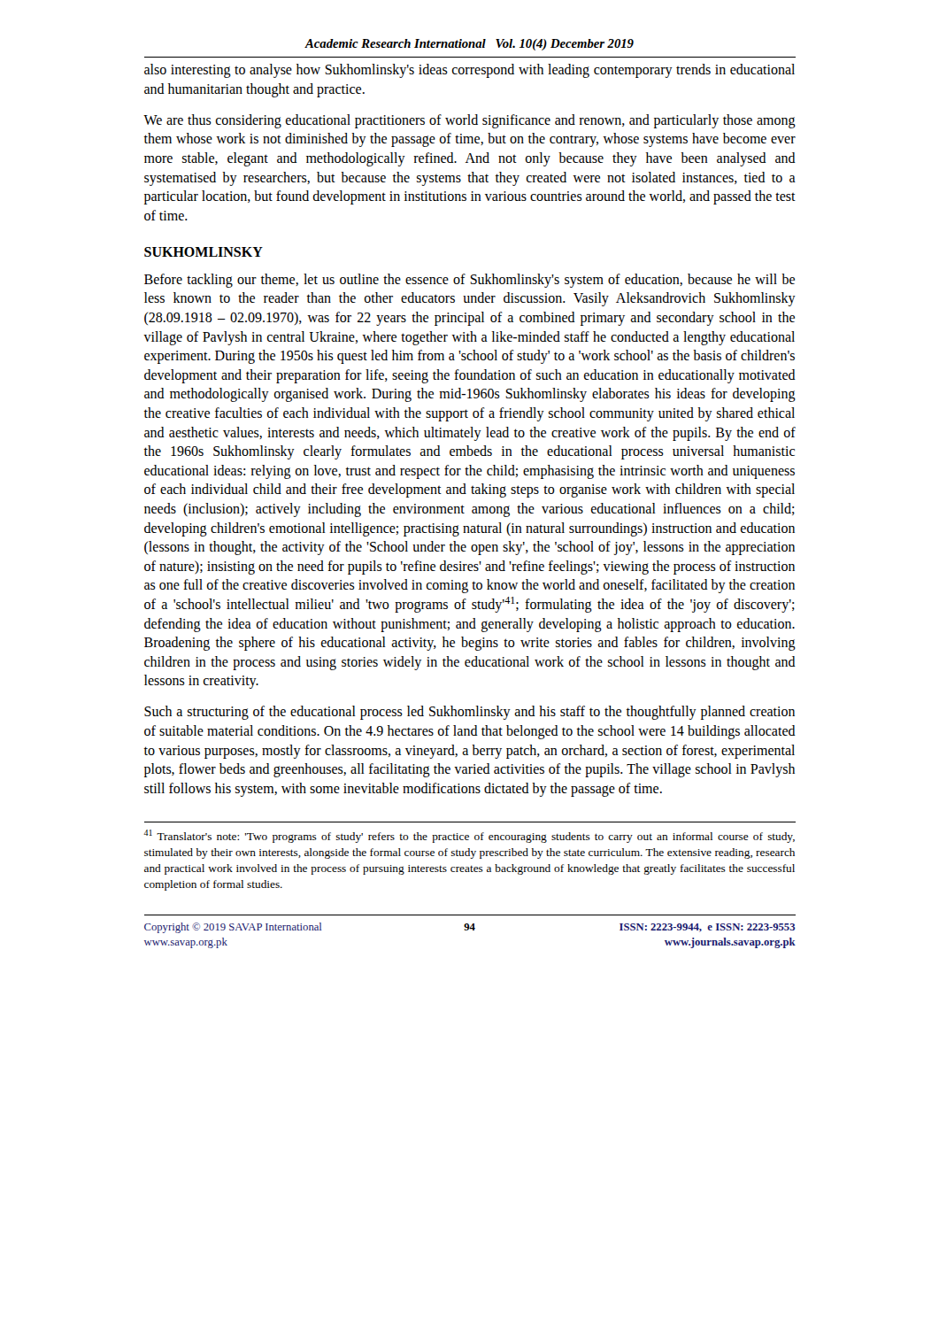Academic Research International Vol. 10(4) December 2019
also interesting to analyse how Sukhomlinsky's ideas correspond with leading contemporary trends in educational and humanitarian thought and practice.
We are thus considering educational practitioners of world significance and renown, and particularly those among them whose work is not diminished by the passage of time, but on the contrary, whose systems have become ever more stable, elegant and methodologically refined. And not only because they have been analysed and systematised by researchers, but because the systems that they created were not isolated instances, tied to a particular location, but found development in institutions in various countries around the world, and passed the test of time.
Sukhomlinsky
Before tackling our theme, let us outline the essence of Sukhomlinsky's system of education, because he will be less known to the reader than the other educators under discussion. Vasily Aleksandrovich Sukhomlinsky (28.09.1918 – 02.09.1970), was for 22 years the principal of a combined primary and secondary school in the village of Pavlysh in central Ukraine, where together with a like-minded staff he conducted a lengthy educational experiment. During the 1950s his quest led him from a 'school of study' to a 'work school' as the basis of children's development and their preparation for life, seeing the foundation of such an education in educationally motivated and methodologically organised work. During the mid-1960s Sukhomlinsky elaborates his ideas for developing the creative faculties of each individual with the support of a friendly school community united by shared ethical and aesthetic values, interests and needs, which ultimately lead to the creative work of the pupils. By the end of the 1960s Sukhomlinsky clearly formulates and embeds in the educational process universal humanistic educational ideas: relying on love, trust and respect for the child; emphasising the intrinsic worth and uniqueness of each individual child and their free development and taking steps to organise work with children with special needs (inclusion); actively including the environment among the various educational influences on a child; developing children's emotional intelligence; practising natural (in natural surroundings) instruction and education (lessons in thought, the activity of the 'School under the open sky', the 'school of joy', lessons in the appreciation of nature); insisting on the need for pupils to 'refine desires' and 'refine feelings'; viewing the process of instruction as one full of the creative discoveries involved in coming to know the world and oneself, facilitated by the creation of a 'school's intellectual milieu' and 'two programs of study'41; formulating the idea of the 'joy of discovery'; defending the idea of education without punishment; and generally developing a holistic approach to education. Broadening the sphere of his educational activity, he begins to write stories and fables for children, involving children in the process and using stories widely in the educational work of the school in lessons in thought and lessons in creativity.
Such a structuring of the educational process led Sukhomlinsky and his staff to the thoughtfully planned creation of suitable material conditions. On the 4.9 hectares of land that belonged to the school were 14 buildings allocated to various purposes, mostly for classrooms, a vineyard, a berry patch, an orchard, a section of forest, experimental plots, flower beds and greenhouses, all facilitating the varied activities of the pupils. The village school in Pavlysh still follows his system, with some inevitable modifications dictated by the passage of time.
41 Translator's note: 'Two programs of study' refers to the practice of encouraging students to carry out an informal course of study, stimulated by their own interests, alongside the formal course of study prescribed by the state curriculum. The extensive reading, research and practical work involved in the process of pursuing interests creates a background of knowledge that greatly facilitates the successful completion of formal studies.
Copyright © 2019 SAVAP International
www.savap.org.pk
94
ISSN: 2223-9944, e ISSN: 2223-9553
www.journals.savap.org.pk